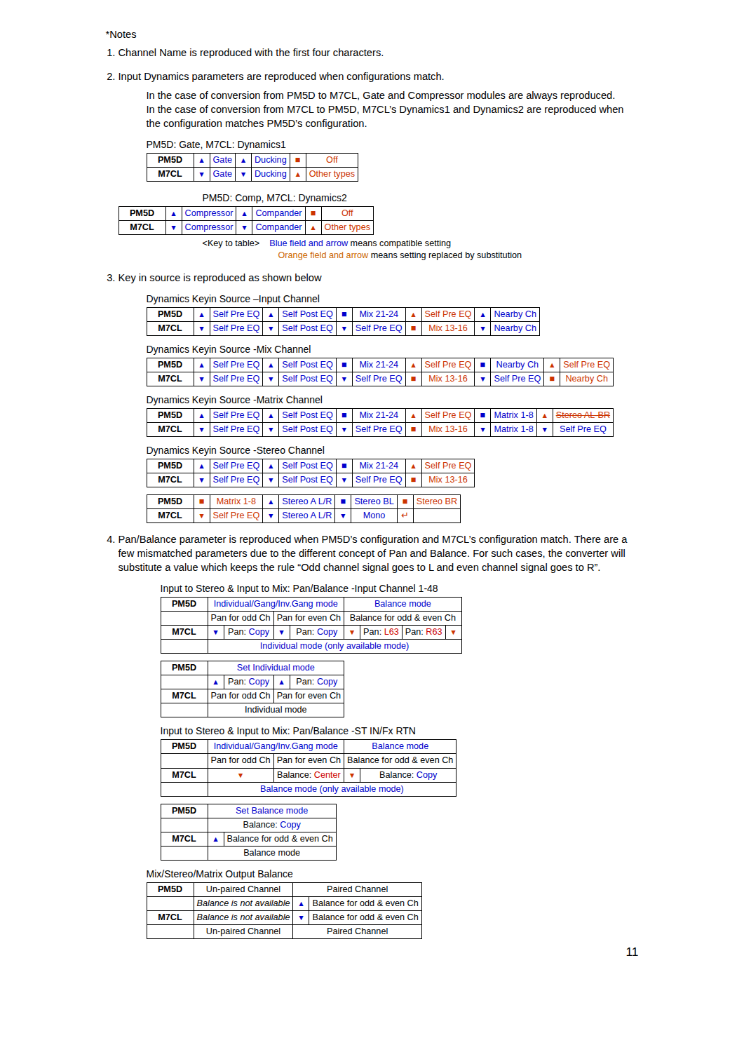*Notes
Channel Name is reproduced with the first four characters.
Input Dynamics parameters are reproduced when configurations match.
In the case of conversion from PM5D to M7CL, Gate and Compressor modules are always reproduced.
In the case of conversion from M7CL to PM5D, M7CL’s Dynamics1 and Dynamics2 are reproduced when the configuration matches PM5D’s configuration.
PM5D: Gate, M7CL: Dynamics1
| PM5D | | Gate | | Ducking | ■ | Off |
| M7CL | | Gate | | Ducking | | Other types |
PM5D: Comp, M7CL: Dynamics2
| PM5D | | Compressor | | Compander | ■ | Off |
| M7CL | | Compressor | | Compander | | Other types |
<Key to table> Blue field and arrow means compatible setting
Orange field and arrow means setting replaced by substitution
Key in source is reproduced as shown below
Dynamics Keyin Source –Input Channel
| PM5D | | Self Pre EQ | | Self Post EQ | ■ | Mix 21-24 | | Self Pre EQ | | Nearby Ch |
| M7CL | | Self Pre EQ | | Self Post EQ | | Self Pre EQ | ■ | Mix 13-16 | | Nearby Ch |
Dynamics Keyin Source -Mix Channel
| PM5D | | Self Pre EQ | | Self Post EQ | ■ | Mix 21-24 | | Self Pre EQ | ■ | Nearby Ch | | Self Pre EQ |
| M7CL | | Self Pre EQ | | Self Post EQ | | Self Pre EQ | ■ | Mix 13-16 | | Self Pre EQ | ■ | Nearby Ch |
Dynamics Keyin Source -Matrix Channel
| PM5D | | Self Pre EQ | | Self Post EQ | ■ | Mix 21-24 | | Self Pre EQ | ■ | Matrix 1-8 | | Stereo AL-BR |
| M7CL | | Self Pre EQ | | Self Post EQ | | Self Pre EQ | ■ | Mix 13-16 | | Matrix 1-8 | | Self Pre EQ |
Dynamics Keyin Source -Stereo Channel
| PM5D | | Self Pre EQ | | Self Post EQ | ■ | Mix 21-24 | | Self Pre EQ |
| M7CL | | Self Pre EQ | | Self Post EQ | | Self Pre EQ | ■ | Mix 13-16 |
| PM5D | ■ | Matrix 1-8 | | Stereo A L/R | ■ | Stereo BL | ■ | Stereo BR |
| M7CL | | Self Pre EQ | | Stereo A L/R | | Mono | ↵ | |
Pan/Balance parameter is reproduced when PM5D’s configuration and M7CL’s configuration match. There are a few mismatched parameters due to the different concept of Pan and Balance. For such cases, the converter will substitute a value which keeps the rule “Odd channel signal goes to L and even channel signal goes to R”.
Input to Stereo & Input to Mix: Pan/Balance -Input Channel 1-48
| PM5D | Individual/Gang/Inv.Gang mode | Balance mode |
| | Pan for odd Ch | Pan for even Ch | Balance for odd & even Ch |
| M7CL | | Pan: Copy | | Pan: Copy | | Pan: L63 | Pan: R63 | |
| | Individual mode (only available mode) |
| PM5D | Set Individual mode |
| | | Pan: Copy | | Pan: Copy |
| M7CL | Pan for odd Ch | Pan for even Ch |
| | Individual mode |
Input to Stereo & Input to Mix: Pan/Balance -ST IN/Fx RTN
| PM5D | Individual/Gang/Inv.Gang mode | Balance mode |
| | Pan for odd Ch | Pan for even Ch | Balance for odd & even Ch |
| M7CL | | Balance: Center | | Balance: Copy |
| | Balance mode (only available mode) |
| PM5D | Set Balance mode |
| | Balance: Copy |
| M7CL | | Balance for odd & even Ch |
| | Balance mode |
Mix/Stereo/Matrix Output Balance
| PM5D | Un-paired Channel | Paired Channel |
| | Balance is not available | | Balance for odd & even Ch |
| M7CL | Balance is not available | | Balance for odd & even Ch |
| | Un-paired Channel | Paired Channel |
11